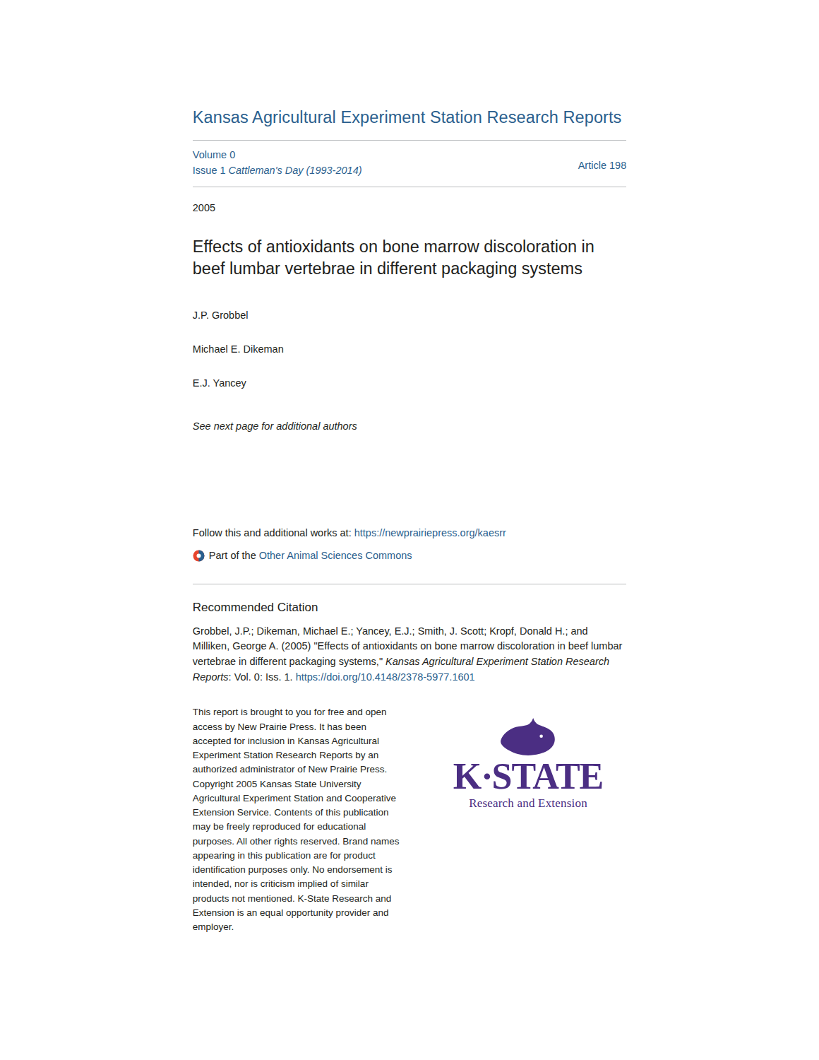Kansas Agricultural Experiment Station Research Reports
Volume 0
Issue 1 Cattleman's Day (1993-2014)
Article 198
2005
Effects of antioxidants on bone marrow discoloration in beef lumbar vertebrae in different packaging systems
J.P. Grobbel
Michael E. Dikeman
E.J. Yancey
See next page for additional authors
Follow this and additional works at: https://newprairiepress.org/kaesrr
Part of the Other Animal Sciences Commons
Recommended Citation
Grobbel, J.P.; Dikeman, Michael E.; Yancey, E.J.; Smith, J. Scott; Kropf, Donald H.; and Milliken, George A. (2005) "Effects of antioxidants on bone marrow discoloration in beef lumbar vertebrae in different packaging systems," Kansas Agricultural Experiment Station Research Reports: Vol. 0: Iss. 1. https://doi.org/10.4148/2378-5977.1601
This report is brought to you for free and open access by New Prairie Press. It has been accepted for inclusion in Kansas Agricultural Experiment Station Research Reports by an authorized administrator of New Prairie Press. Copyright 2005 Kansas State University Agricultural Experiment Station and Cooperative Extension Service. Contents of this publication may be freely reproduced for educational purposes. All other rights reserved. Brand names appearing in this publication are for product identification purposes only. No endorsement is intended, nor is criticism implied of similar products not mentioned. K-State Research and Extension is an equal opportunity provider and employer.
K·STATE
Research and Extension